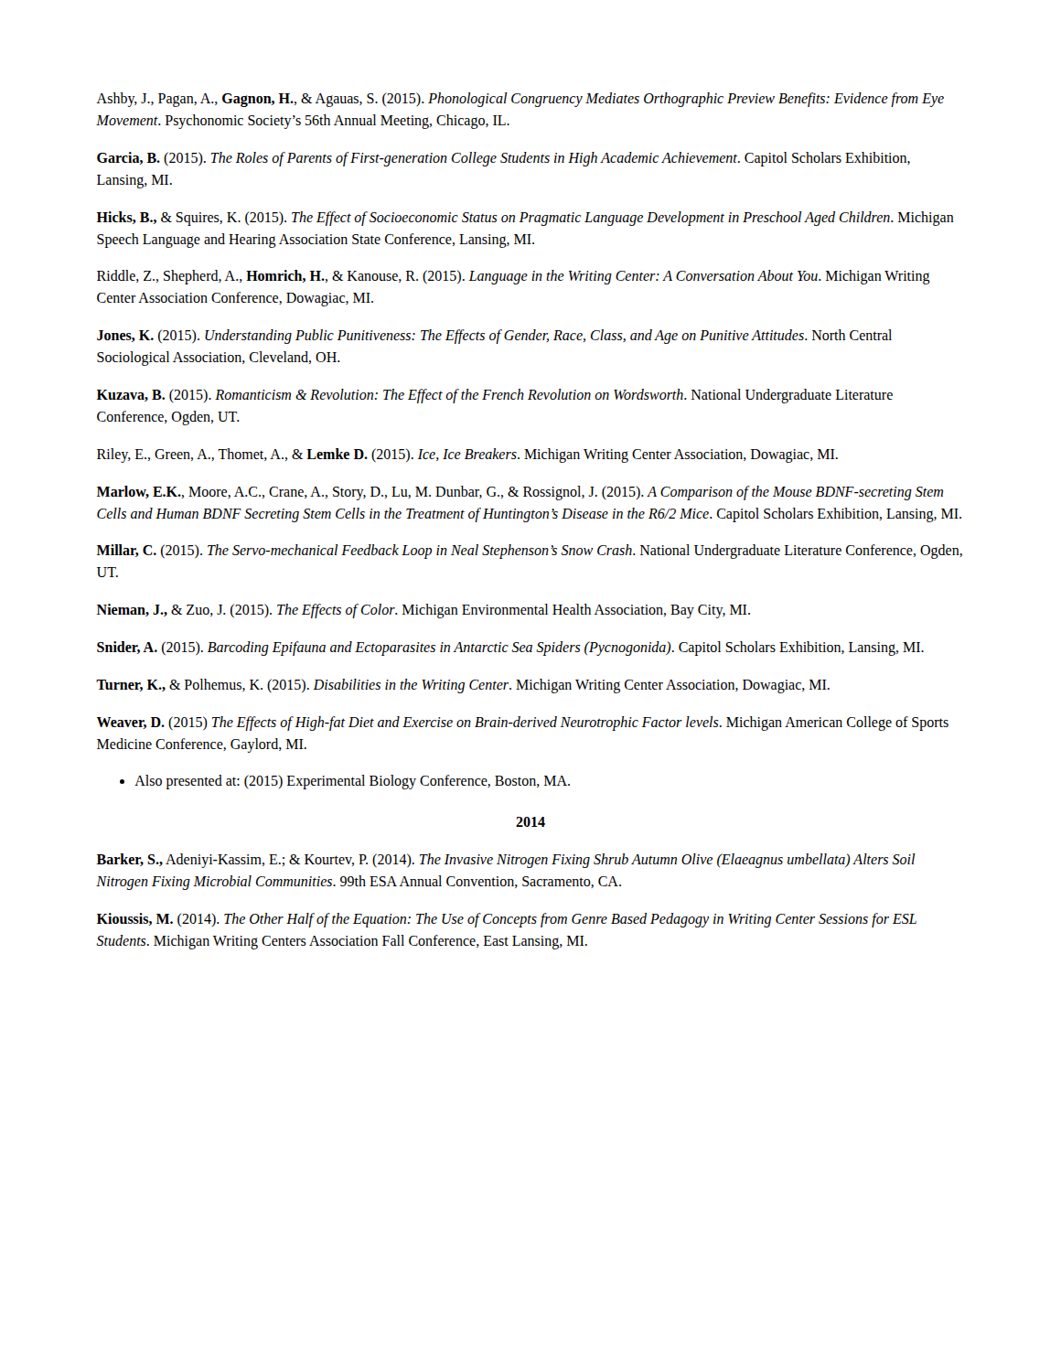Ashby, J., Pagan, A., Gagnon, H., & Agauas, S. (2015). Phonological Congruency Mediates Orthographic Preview Benefits: Evidence from Eye Movement. Psychonomic Society’s 56th Annual Meeting, Chicago, IL.
Garcia, B. (2015). The Roles of Parents of First-generation College Students in High Academic Achievement. Capitol Scholars Exhibition, Lansing, MI.
Hicks, B., & Squires, K. (2015). The Effect of Socioeconomic Status on Pragmatic Language Development in Preschool Aged Children. Michigan Speech Language and Hearing Association State Conference, Lansing, MI.
Riddle, Z., Shepherd, A., Homrich, H., & Kanouse, R. (2015). Language in the Writing Center: A Conversation About You. Michigan Writing Center Association Conference, Dowagiac, MI.
Jones, K. (2015). Understanding Public Punitiveness: The Effects of Gender, Race, Class, and Age on Punitive Attitudes. North Central Sociological Association, Cleveland, OH.
Kuzava, B. (2015). Romanticism & Revolution: The Effect of the French Revolution on Wordsworth. National Undergraduate Literature Conference, Ogden, UT.
Riley, E., Green, A., Thomet, A., & Lemke D. (2015). Ice, Ice Breakers. Michigan Writing Center Association, Dowagiac, MI.
Marlow, E.K., Moore, A.C., Crane, A., Story, D., Lu, M. Dunbar, G., & Rossignol, J. (2015). A Comparison of the Mouse BDNF-secreting Stem Cells and Human BDNF Secreting Stem Cells in the Treatment of Huntington’s Disease in the R6/2 Mice. Capitol Scholars Exhibition, Lansing, MI.
Millar, C. (2015). The Servo-mechanical Feedback Loop in Neal Stephenson’s Snow Crash. National Undergraduate Literature Conference, Ogden, UT.
Nieman, J., & Zuo, J. (2015). The Effects of Color. Michigan Environmental Health Association, Bay City, MI.
Snider, A. (2015). Barcoding Epifauna and Ectoparasites in Antarctic Sea Spiders (Pycnogonida). Capitol Scholars Exhibition, Lansing, MI.
Turner, K., & Polhemus, K. (2015). Disabilities in the Writing Center. Michigan Writing Center Association, Dowagiac, MI.
Weaver, D. (2015) The Effects of High-fat Diet and Exercise on Brain-derived Neurotrophic Factor levels. Michigan American College of Sports Medicine Conference, Gaylord, MI.
Also presented at: (2015) Experimental Biology Conference, Boston, MA.
2014
Barker, S., Adeniyi-Kassim, E.; & Kourtev, P. (2014). The Invasive Nitrogen Fixing Shrub Autumn Olive (Elaeagnus umbellata) Alters Soil Nitrogen Fixing Microbial Communities. 99th ESA Annual Convention, Sacramento, CA.
Kioussis, M. (2014). The Other Half of the Equation: The Use of Concepts from Genre Based Pedagogy in Writing Center Sessions for ESL Students. Michigan Writing Centers Association Fall Conference, East Lansing, MI.